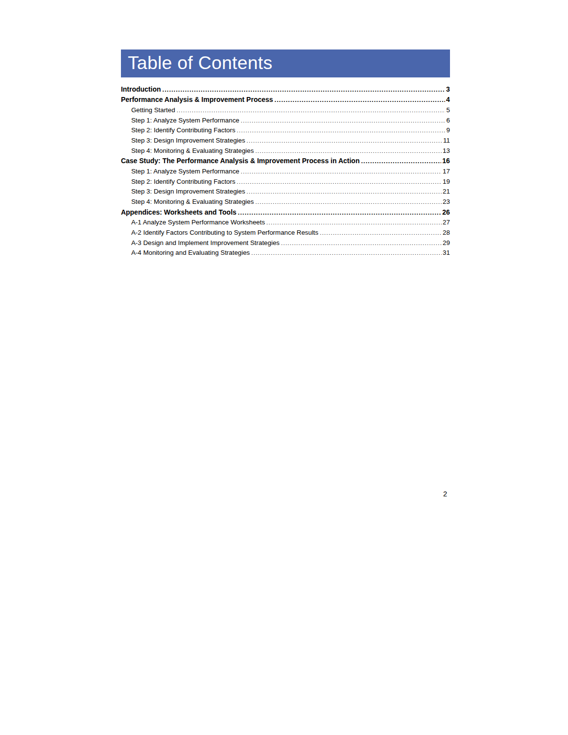Table of Contents
Introduction .................................................................................................................................................................. 3
Performance Analysis & Improvement Process ..................................................................................................... 4
Getting Started ................................................................................................................................................................................................. 5
Step 1: Analyze System Performance ......................................................................................................................................................... 6
Step 2: Identify Contributing Factors .......................................................................................................................................................... 9
Step 3: Design Improvement Strategies .................................................................................................................................................. 11
Step 4: Monitoring & Evaluating Strategies ......................................................................................................................................... 13
Case Study: The Performance Analysis & Improvement Process in Action ...................................................... 16
Step 1: Analyze System Performance ....................................................................................................................................................... 17
Step 2: Identify Contributing Factors ........................................................................................................................................................ 19
Step 3: Design Improvement Strategies .................................................................................................................................................. 21
Step 4: Monitoring & Evaluating Strategies ......................................................................................................................................... 23
Appendices: Worksheets and Tools ....................................................................................................................... 26
A-1 Analyze System Performance Worksheets ....................................................................................................................................... 27
A-2 Identify Factors Contributing to System Performance Results ......................................................................................... 28
A-3 Design and Implement Improvement Strategies .............................................................................................................. 29
A-4 Monitoring and Evaluating Strategies ........................................................................................................................................... 31
2